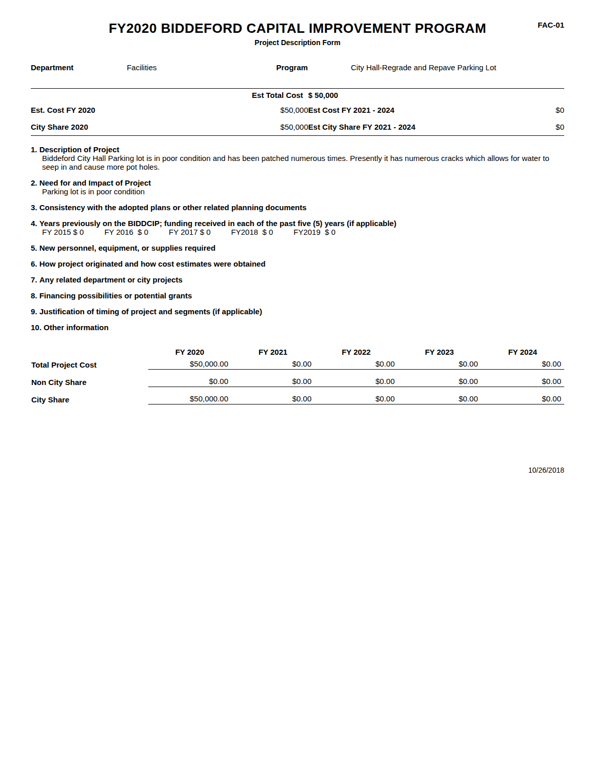FAC-01
FY2020 BIDDEFORD CAPITAL IMPROVEMENT PROGRAM
Project Description Form
| Department | Facilities | Program | City Hall-Regrade and Repave Parking Lot |
| | Est Total Cost | $ 50,000 |
| Est. Cost FY 2020 | $50,000 | / Est Cost FY 2021 - 2024 / $0 / |
| City Share 2020 | $50,000 | / Est City Share FY 2021 - 2024 / $0 / |
1. Description of Project
Biddeford City Hall Parking lot is in poor condition and has been patched numerous times. Presently it has numerous cracks which allows for water to seep in and cause more pot holes.
2. Need for and Impact of Project
Parking lot is in poor condition
3. Consistency with the adopted plans or other related planning documents
4. Years previously on the BIDDCIP; funding received in each of the past five (5) years (if applicable)
FY 2015 $ 0 FY 2016 $ 0 FY 2017 $ 0 FY2018 $ 0 FY2019 $ 0
5. New personnel, equipment, or supplies required
6. How project originated and how cost estimates were obtained
7. Any related department or city projects
8. Financing possibilities or potential grants
9. Justification of timing of project and segments (if applicable)
10. Other information
| | FY 2020 | FY 2021 | FY 2022 | FY 2023 | FY 2024 |
| --- | --- | --- | --- | --- | --- |
| Total Project Cost | $50,000.00 | $0.00 | $0.00 | $0.00 | $0.00 |
| Non City Share | $0.00 | $0.00 | $0.00 | $0.00 | $0.00 |
| City Share | $50,000.00 | $0.00 | $0.00 | $0.00 | $0.00 |
10/26/2018